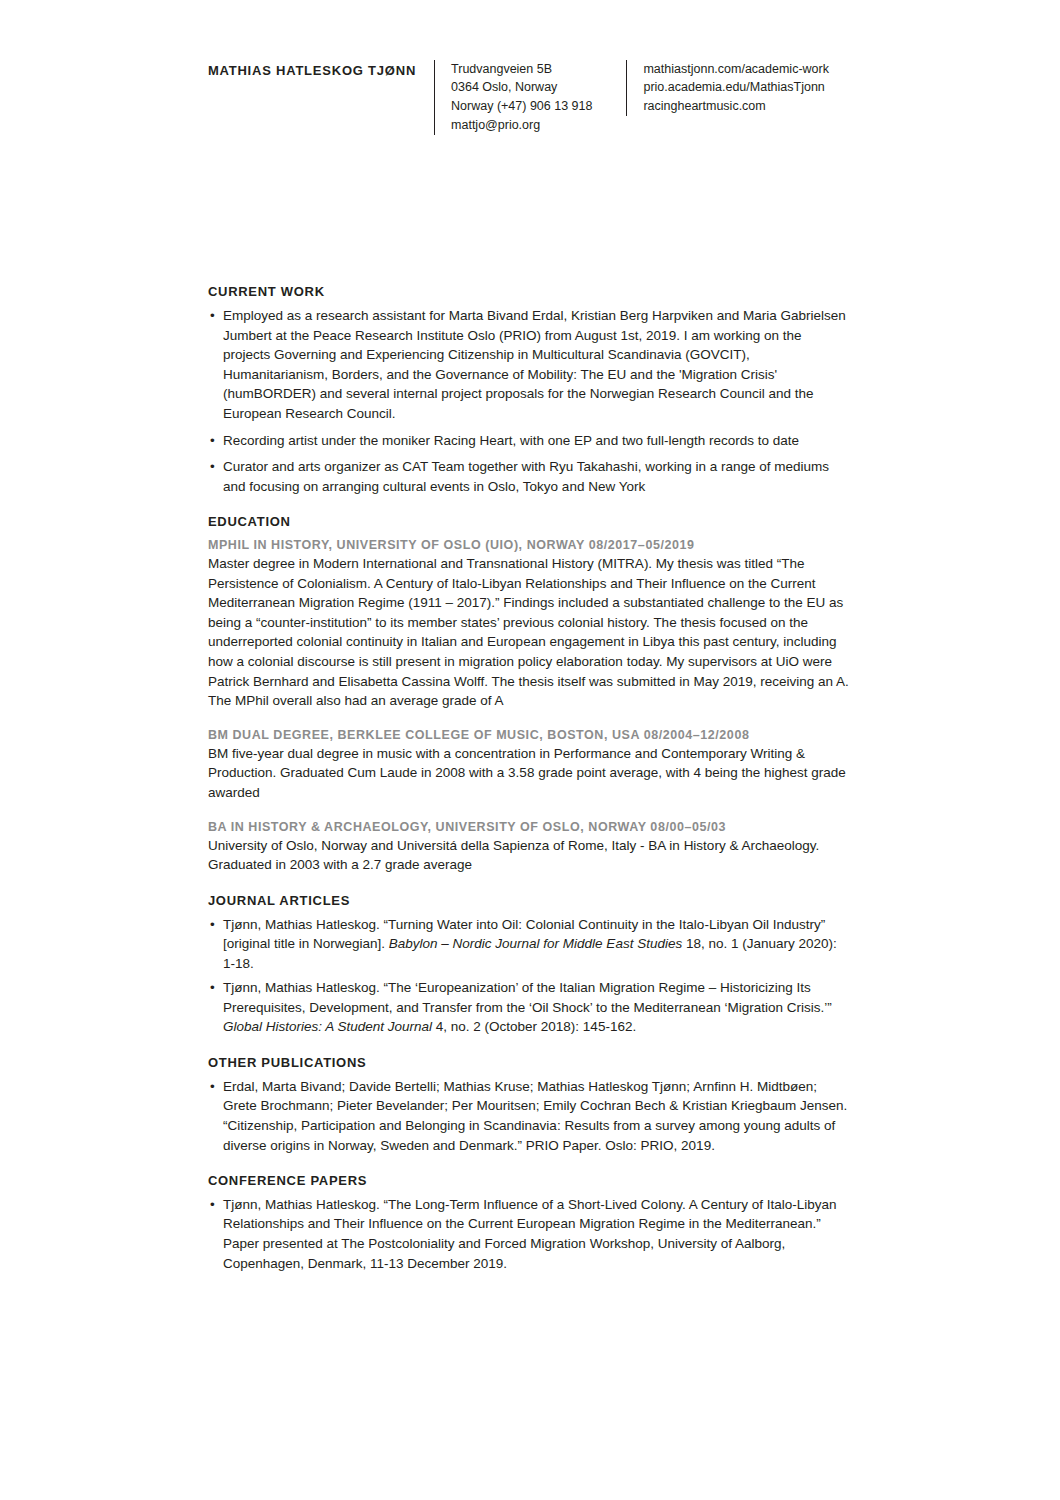MATHIAS HATLESKOG TJØNN
Trudvangveien 5B
0364 Oslo, Norway
Norway (+47) 906 13 918
mattjo@prio.org
mathiastjonn.com/academic-work
prio.academia.edu/MathiasTjonn
racingheartmusic.com
Current Work
Employed as a research assistant for Marta Bivand Erdal, Kristian Berg Harpviken and Maria Gabrielsen Jumbert at the Peace Research Institute Oslo (PRIO) from August 1st, 2019. I am working on the projects Governing and Experiencing Citizenship in Multicultural Scandinavia (GOVCIT), Humanitarianism, Borders, and the Governance of Mobility: The EU and the 'Migration Crisis' (humBORDER) and several internal project proposals for the Norwegian Research Council and the European Research Council.
Recording artist under the moniker Racing Heart, with one EP and two full-length records to date
Curator and arts organizer as CAT Team together with Ryu Takahashi, working in a range of mediums and focusing on arranging cultural events in Oslo, Tokyo and New York
Education
MPhil in History, University of Oslo (UiO), Norway 08/2017–05/2019
Master degree in Modern International and Transnational History (MITRA). My thesis was titled “The Persistence of Colonialism. A Century of Italo-Libyan Relationships and Their Influence on the Current Mediterranean Migration Regime (1911 – 2017).” Findings included a substantiated challenge to the EU as being a “counter-institution” to its member states’ previous colonial history. The thesis focused on the underreported colonial continuity in Italian and European engagement in Libya this past century, including how a colonial discourse is still present in migration policy elaboration today. My supervisors at UiO were Patrick Bernhard and Elisabetta Cassina Wolff. The thesis itself was submitted in May 2019, receiving an A. The MPhil overall also had an average grade of A
BM Dual Degree, Berklee College of Music, Boston, USA 08/2004–12/2008
BM five-year dual degree in music with a concentration in Performance and Contemporary Writing & Production. Graduated Cum Laude in 2008 with a 3.58 grade point average, with 4 being the highest grade awarded
BA in History & Archaeology, University of Oslo, Norway 08/00–05/03
University of Oslo, Norway and Universitá della Sapienza of Rome, Italy - BA in History & Archaeology. Graduated in 2003 with a 2.7 grade average
Journal Articles
Tjønn, Mathias Hatleskog. “Turning Water into Oil: Colonial Continuity in the Italo-Libyan Oil Industry” [original title in Norwegian]. Babylon – Nordic Journal for Middle East Studies 18, no. 1 (January 2020): 1-18.
Tjønn, Mathias Hatleskog. “The ‘Europeanization’ of the Italian Migration Regime – Historicizing Its Prerequisites, Development, and Transfer from the ‘Oil Shock’ to the Mediterranean ‘Migration Crisis.’” Global Histories: A Student Journal 4, no. 2 (October 2018): 145-162.
Other Publications
Erdal, Marta Bivand; Davide Bertelli; Mathias Kruse; Mathias Hatleskog Tjønn; Arnfinn H. Midtbøen; Grete Brochmann; Pieter Bevelander; Per Mouritsen; Emily Cochran Bech & Kristian Kriegbaum Jensen. “Citizenship, Participation and Belonging in Scandinavia: Results from a survey among young adults of diverse origins in Norway, Sweden and Denmark.” PRIO Paper. Oslo: PRIO, 2019.
Conference Papers
Tjønn, Mathias Hatleskog. “The Long-Term Influence of a Short-Lived Colony. A Century of Italo-Libyan Relationships and Their Influence on the Current European Migration Regime in the Mediterranean.” Paper presented at The Postcoloniality and Forced Migration Workshop, University of Aalborg, Copenhagen, Denmark, 11-13 December 2019.